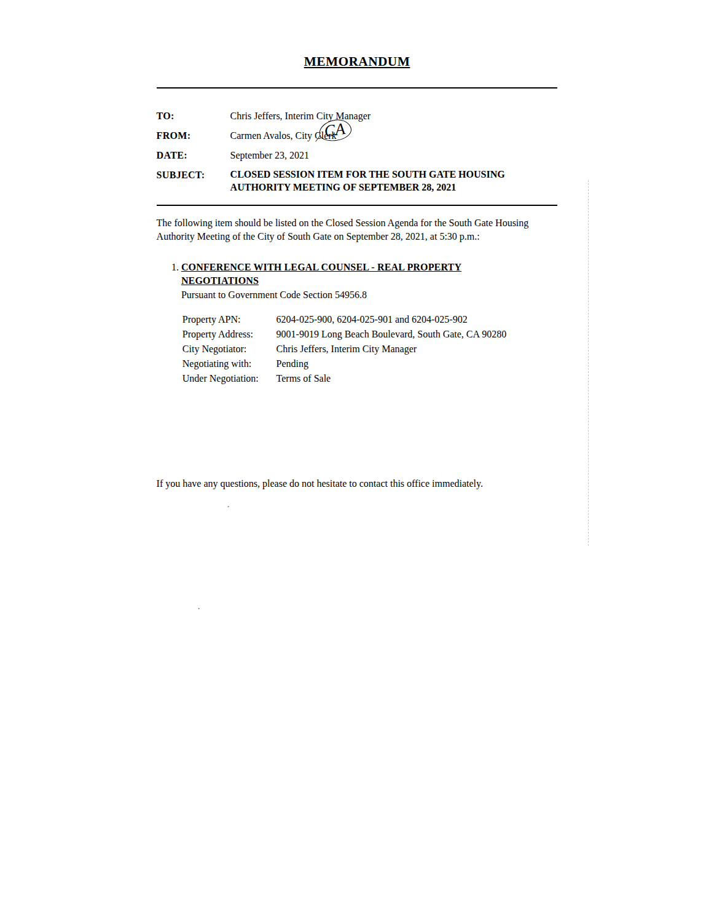MEMORANDUM
| TO: | Chris Jeffers, Interim City Manager |
| FROM: | Carmen Avalos, City Clerk / CA |
| DATE: | September 23, 2021 |
| SUBJECT: | CLOSED SESSION ITEM FOR THE SOUTH GATE HOUSING AUTHORITY MEETING OF SEPTEMBER 28, 2021 |
The following item should be listed on the Closed Session Agenda for the South Gate Housing Authority Meeting of the City of South Gate on September 28, 2021, at 5:30 p.m.:
CONFERENCE WITH LEGAL COUNSEL - REAL PROPERTY
NEGOTIATIONS
Pursuant to Government Code Section 54956.8
| Property APN: | 6204-025-900, 6204-025-901 and 6204-025-902 |
| Property Address: | 9001-9019 Long Beach Boulevard, South Gate, CA 90280 |
| City Negotiator: | Chris Jeffers, Interim City Manager |
| Negotiating with: | Pending |
| Under Negotiation: | Terms of Sale |
If you have any questions, please do not hesitate to contact this office immediately.
.
.